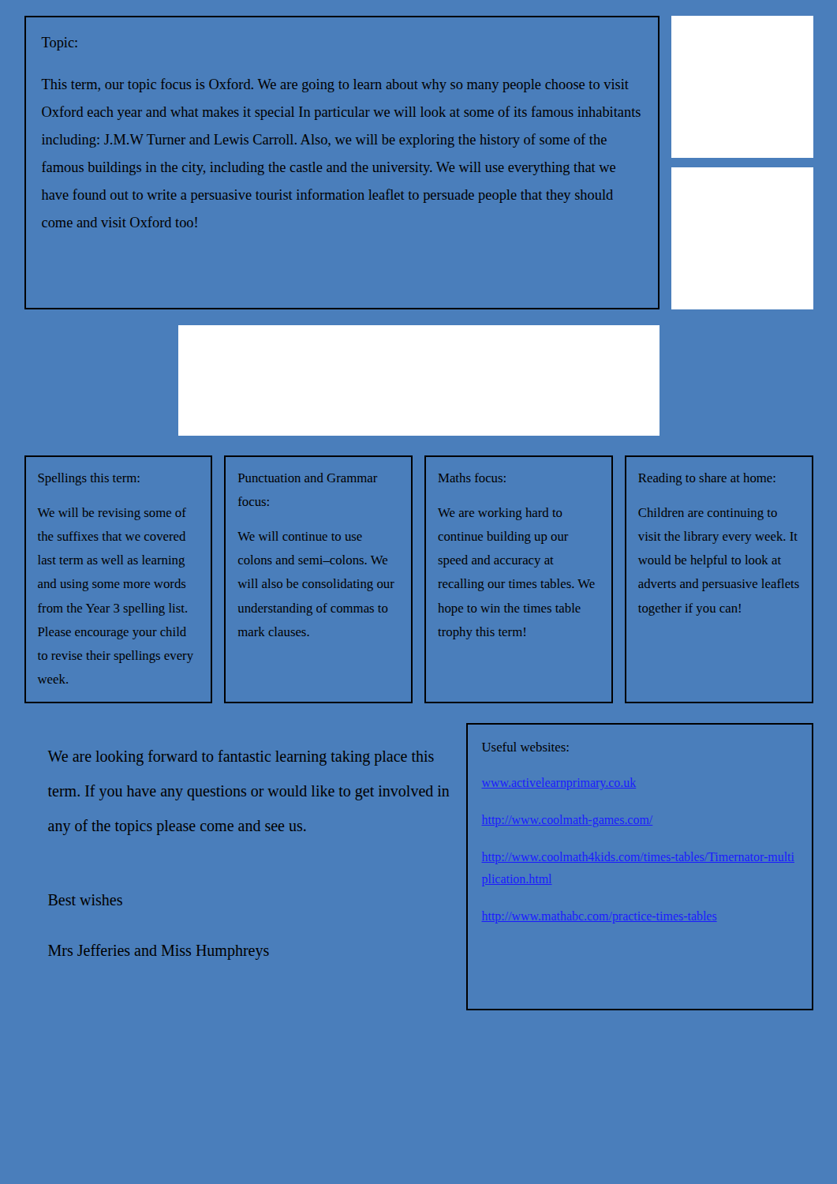Topic:
This term, our topic focus is Oxford. We are going to learn about why so many people choose to visit Oxford each year and what makes it special In particular we will look at some of its famous inhabitants including: J.M.W Turner and Lewis Carroll. Also, we will be exploring the history of some of the famous buildings in the city, including the castle and the university. We will use everything that we have found out to write a persuasive tourist information leaflet to persuade people that they should come and visit Oxford too!
Spellings this term:
We will be revising some of the suffixes that we covered last term as well as learning and using some more words from the Year 3 spelling list. Please encourage your child to revise their spellings every week.
Punctuation and Grammar focus:
We will continue to use colons and semi–colons. We will also be consolidating our understanding of commas to mark clauses.
Maths focus:
We are working hard to continue building up our speed and accuracy at recalling our times tables. We hope to win the times table trophy this term!
Reading to share at home:
Children are continuing to visit the library every week. It would be helpful to look at adverts and persuasive leaflets together if you can!
We are looking forward to fantastic learning taking place this term. If you have any questions or would like to get involved in any of the topics please come and see us.
Best wishes
Mrs Jefferies and Miss Humphreys
Useful websites:
www.activelearnprimary.co.uk
http://www.coolmath-games.com/
http://www.coolmath4kids.com/times-tables/Timernator-multiplication.html
http://www.mathabc.com/practice-times-tables